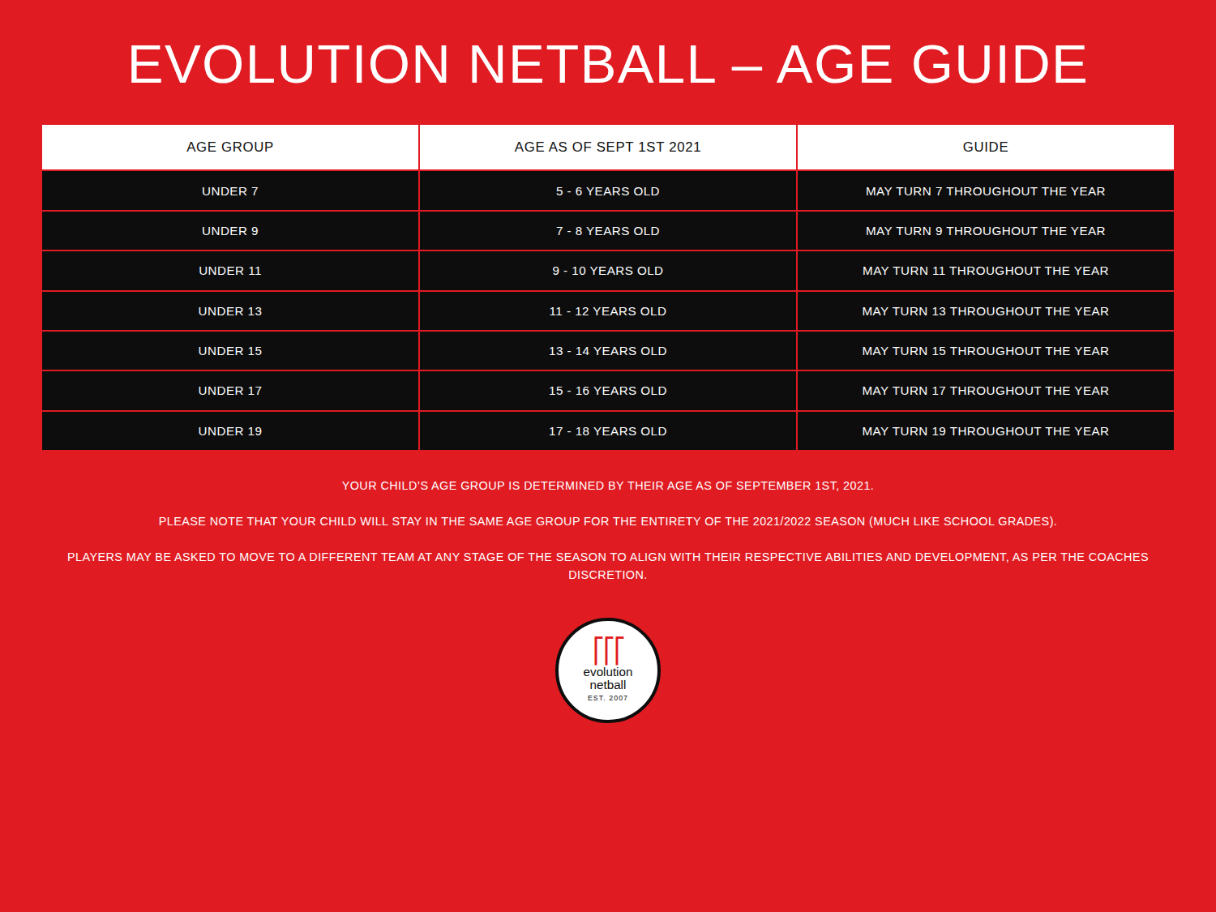Evolution Netball – Age Guide
Evolution Netball age group guide for the 2021/2022 season
| Age Group | Age as of Sept 1st 2021 | Guide |
| --- | --- | --- |
| Under 7 | 5 - 6 Years Old | May turn 7 throughout the year |
| Under 9 | 7 - 8 Years Old | May turn 9 throughout the year |
| Under 11 | 9 - 10 Years Old | May turn 11 throughout the year |
| Under 13 | 11 - 12 Years Old | May turn 13 throughout the year |
| Under 15 | 13 - 14 Years Old | May turn 15 throughout the year |
| Under 17 | 15 - 16 Years Old | May turn 17 throughout the year |
| Under 19 | 17 - 18 Years Old | May turn 19 throughout the year |
Your child’s age group is determined by their age as of September 1st, 2021.
Please note that your child will stay in the same age group for the entirety of the 2021/2022 season (much like school grades).
Players may be asked to move to a different team at any stage of the season to align with their respective abilities and development, as per the coaches discretion.
⎡⎡⎡
evolution
netball
Est. 2007